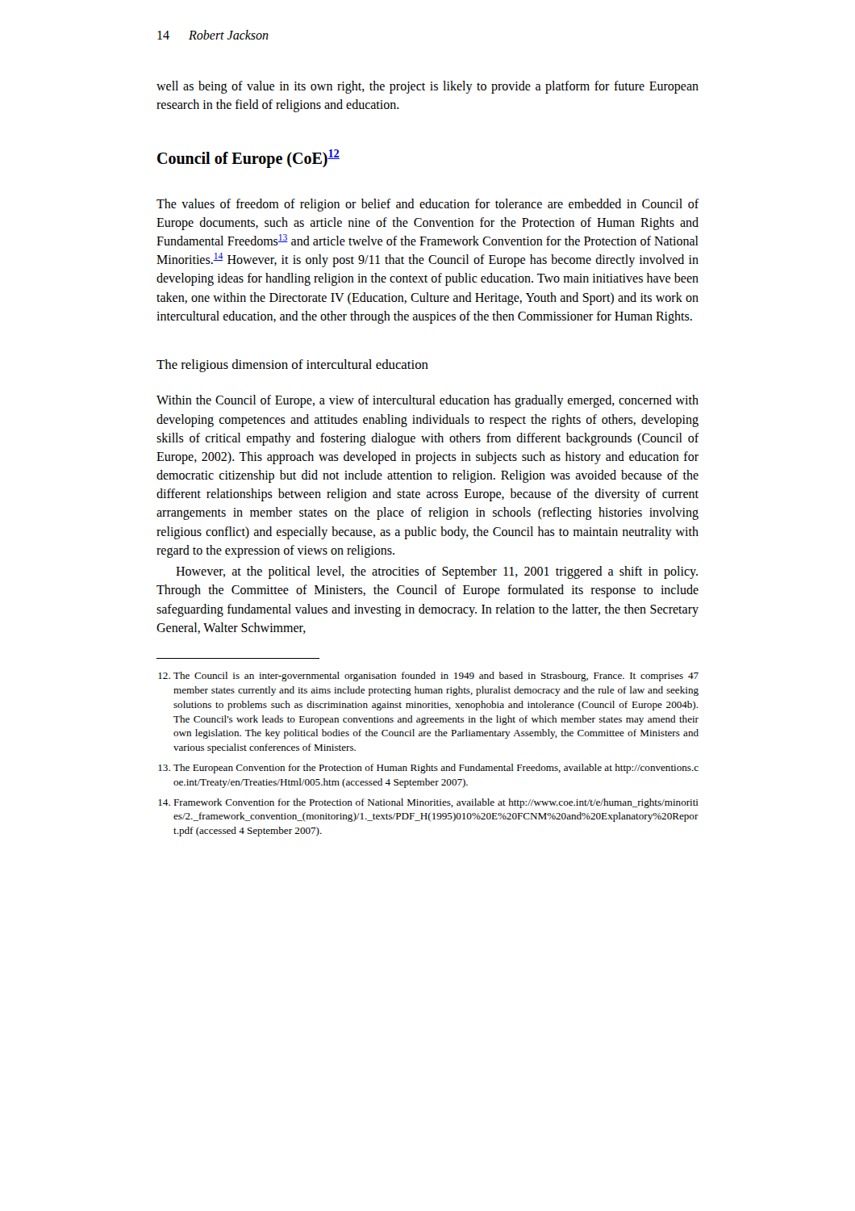14 Robert Jackson
well as being of value in its own right, the project is likely to provide a platform for future European research in the field of religions and education.
Council of Europe (CoE)12
The values of freedom of religion or belief and education for tolerance are embedded in Council of Europe documents, such as article nine of the Convention for the Protection of Human Rights and Fundamental Freedoms13 and article twelve of the Framework Convention for the Protection of National Minorities.14 However, it is only post 9/11 that the Council of Europe has become directly involved in developing ideas for handling religion in the context of public education. Two main initiatives have been taken, one within the Directorate IV (Education, Culture and Heritage, Youth and Sport) and its work on intercultural education, and the other through the auspices of the then Commissioner for Human Rights.
The religious dimension of intercultural education
Within the Council of Europe, a view of intercultural education has gradually emerged, concerned with developing competences and attitudes enabling individuals to respect the rights of others, developing skills of critical empathy and fostering dialogue with others from different backgrounds (Council of Europe, 2002). This approach was developed in projects in subjects such as history and education for democratic citizenship but did not include attention to religion. Religion was avoided because of the different relationships between religion and state across Europe, because of the diversity of current arrangements in member states on the place of religion in schools (reflecting histories involving religious conflict) and especially because, as a public body, the Council has to maintain neutrality with regard to the expression of views on religions.
However, at the political level, the atrocities of September 11, 2001 triggered a shift in policy. Through the Committee of Ministers, the Council of Europe formulated its response to include safeguarding fundamental values and investing in democracy. In relation to the latter, the then Secretary General, Walter Schwimmer,
The Council is an inter-governmental organisation founded in 1949 and based in Strasbourg, France. It comprises 47 member states currently and its aims include protecting human rights, pluralist democracy and the rule of law and seeking solutions to problems such as discrimination against minorities, xenophobia and intolerance (Council of Europe 2004b). The Council's work leads to European conventions and agreements in the light of which member states may amend their own legislation. The key political bodies of the Council are the Parliamentary Assembly, the Committee of Ministers and various specialist conferences of Ministers.
The European Convention for the Protection of Human Rights and Fundamental Freedoms, available at http://conventions.coe.int/Treaty/en/Treaties/Html/005.htm (accessed 4 September 2007).
Framework Convention for the Protection of National Minorities, available at http://www.coe.int/t/e/human_rights/minorities/2._framework_convention_(monitoring)/1._texts/PDF_H(1995)010%20E%20FCNM%20and%20Explanatory%20Report.pdf (accessed 4 September 2007).